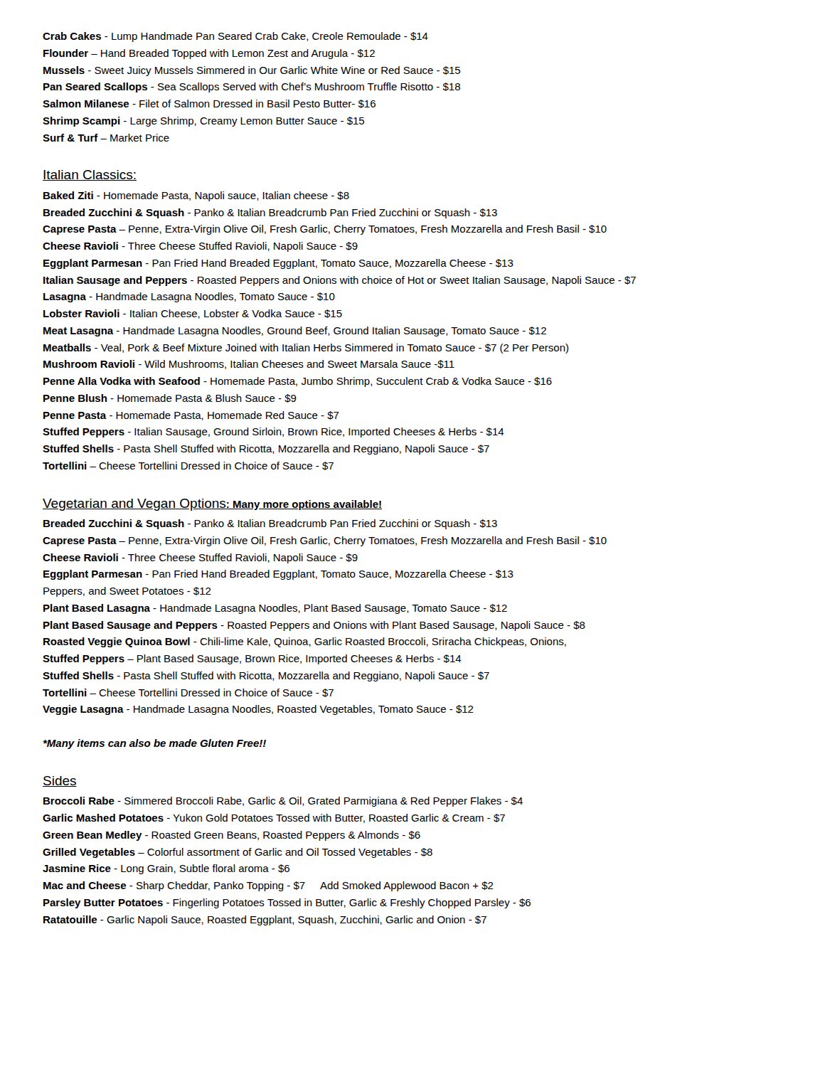Crab Cakes - Lump Handmade Pan Seared Crab Cake, Creole Remoulade - $14
Flounder – Hand Breaded Topped with Lemon Zest and Arugula - $12
Mussels - Sweet Juicy Mussels Simmered in Our Garlic White Wine or Red Sauce - $15
Pan Seared Scallops - Sea Scallops Served with Chef’s Mushroom Truffle Risotto - $18
Salmon Milanese - Filet of Salmon Dressed in Basil Pesto Butter- $16
Shrimp Scampi - Large Shrimp, Creamy Lemon Butter Sauce - $15
Surf & Turf – Market Price
Italian Classics:
Baked Ziti - Homemade Pasta, Napoli sauce, Italian cheese - $8
Breaded Zucchini & Squash - Panko & Italian Breadcrumb Pan Fried Zucchini or Squash - $13
Caprese Pasta – Penne, Extra-Virgin Olive Oil, Fresh Garlic, Cherry Tomatoes, Fresh Mozzarella and Fresh Basil - $10
Cheese Ravioli - Three Cheese Stuffed Ravioli, Napoli Sauce - $9
Eggplant Parmesan - Pan Fried Hand Breaded Eggplant, Tomato Sauce, Mozzarella Cheese - $13
Italian Sausage and Peppers - Roasted Peppers and Onions with choice of Hot or Sweet Italian Sausage, Napoli Sauce - $7
Lasagna - Handmade Lasagna Noodles, Tomato Sauce - $10
Lobster Ravioli - Italian Cheese, Lobster & Vodka Sauce - $15
Meat Lasagna - Handmade Lasagna Noodles, Ground Beef, Ground Italian Sausage, Tomato Sauce - $12
Meatballs - Veal, Pork & Beef Mixture Joined with Italian Herbs Simmered in Tomato Sauce - $7 (2 Per Person)
Mushroom Ravioli - Wild Mushrooms, Italian Cheeses and Sweet Marsala Sauce -$11
Penne Alla Vodka with Seafood - Homemade Pasta, Jumbo Shrimp, Succulent Crab & Vodka Sauce - $16
Penne Blush - Homemade Pasta & Blush Sauce - $9
Penne Pasta - Homemade Pasta, Homemade Red Sauce - $7
Stuffed Peppers - Italian Sausage, Ground Sirloin, Brown Rice, Imported Cheeses & Herbs - $14
Stuffed Shells - Pasta Shell Stuffed with Ricotta, Mozzarella and Reggiano, Napoli Sauce - $7
Tortellini – Cheese Tortellini Dressed in Choice of Sauce - $7
Vegetarian and Vegan Options: Many more options available!
Breaded Zucchini & Squash - Panko & Italian Breadcrumb Pan Fried Zucchini or Squash - $13
Caprese Pasta – Penne, Extra-Virgin Olive Oil, Fresh Garlic, Cherry Tomatoes, Fresh Mozzarella and Fresh Basil - $10
Cheese Ravioli - Three Cheese Stuffed Ravioli, Napoli Sauce - $9
Eggplant Parmesan - Pan Fried Hand Breaded Eggplant, Tomato Sauce, Mozzarella Cheese - $13
Peppers, and Sweet Potatoes - $12
Plant Based Lasagna - Handmade Lasagna Noodles, Plant Based Sausage, Tomato Sauce - $12
Plant Based Sausage and Peppers - Roasted Peppers and Onions with Plant Based Sausage, Napoli Sauce - $8
Roasted Veggie Quinoa Bowl - Chili-lime Kale, Quinoa, Garlic Roasted Broccoli, Sriracha Chickpeas, Onions,
Stuffed Peppers – Plant Based Sausage, Brown Rice, Imported Cheeses & Herbs - $14
Stuffed Shells - Pasta Shell Stuffed with Ricotta, Mozzarella and Reggiano, Napoli Sauce - $7
Tortellini – Cheese Tortellini Dressed in Choice of Sauce - $7
Veggie Lasagna - Handmade Lasagna Noodles, Roasted Vegetables, Tomato Sauce - $12
*Many items can also be made Gluten Free!!
Sides
Broccoli Rabe - Simmered Broccoli Rabe, Garlic & Oil, Grated Parmigiana & Red Pepper Flakes - $4
Garlic Mashed Potatoes - Yukon Gold Potatoes Tossed with Butter, Roasted Garlic & Cream - $7
Green Bean Medley - Roasted Green Beans, Roasted Peppers & Almonds - $6
Grilled Vegetables – Colorful assortment of Garlic and Oil Tossed Vegetables - $8
Jasmine Rice - Long Grain, Subtle floral aroma - $6
Mac and Cheese - Sharp Cheddar, Panko Topping - $7 Add Smoked Applewood Bacon + $2
Parsley Butter Potatoes - Fingerling Potatoes Tossed in Butter, Garlic & Freshly Chopped Parsley - $6
Ratatouille - Garlic Napoli Sauce, Roasted Eggplant, Squash, Zucchini, Garlic and Onion - $7